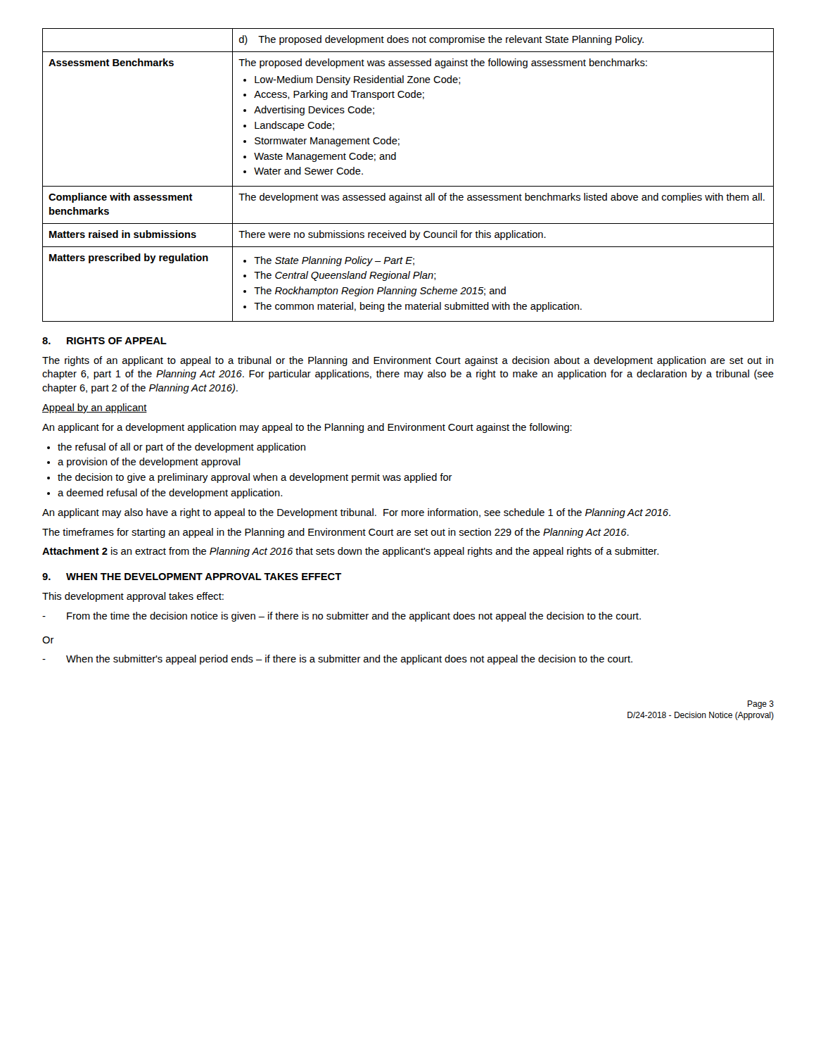| | d) The proposed development does not compromise the relevant State Planning Policy. |
| Assessment Benchmarks | The proposed development was assessed against the following assessment benchmarks: Low-Medium Density Residential Zone Code; Access, Parking and Transport Code; Advertising Devices Code; Landscape Code; Stormwater Management Code; Waste Management Code; and Water and Sewer Code. |
| Compliance with assessment benchmarks | The development was assessed against all of the assessment benchmarks listed above and complies with them all. |
| Matters raised in submissions | There were no submissions received by Council for this application. |
| Matters prescribed by regulation | The State Planning Policy – Part E ; The Central Queensland Regional Plan ; The Rockhampton Region Planning Scheme 2015 ; and The common material, being the material submitted with the application. |
8. RIGHTS OF APPEAL
The rights of an applicant to appeal to a tribunal or the Planning and Environment Court against a decision about a development application are set out in chapter 6, part 1 of the Planning Act 2016. For particular applications, there may also be a right to make an application for a declaration by a tribunal (see chapter 6, part 2 of the Planning Act 2016).
Appeal by an applicant
An applicant for a development application may appeal to the Planning and Environment Court against the following:
the refusal of all or part of the development application
a provision of the development approval
the decision to give a preliminary approval when a development permit was applied for
a deemed refusal of the development application.
An applicant may also have a right to appeal to the Development tribunal. For more information, see schedule 1 of the Planning Act 2016.
The timeframes for starting an appeal in the Planning and Environment Court are set out in section 229 of the Planning Act 2016.
Attachment 2 is an extract from the Planning Act 2016 that sets down the applicant's appeal rights and the appeal rights of a submitter.
9. WHEN THE DEVELOPMENT APPROVAL TAKES EFFECT
This development approval takes effect:
-
From the time the decision notice is given – if there is no submitter and the applicant does not appeal the decision to the court.
Or
-
When the submitter's appeal period ends – if there is a submitter and the applicant does not appeal the decision to the court.
Page 3
D/24-2018 - Decision Notice (Approval)